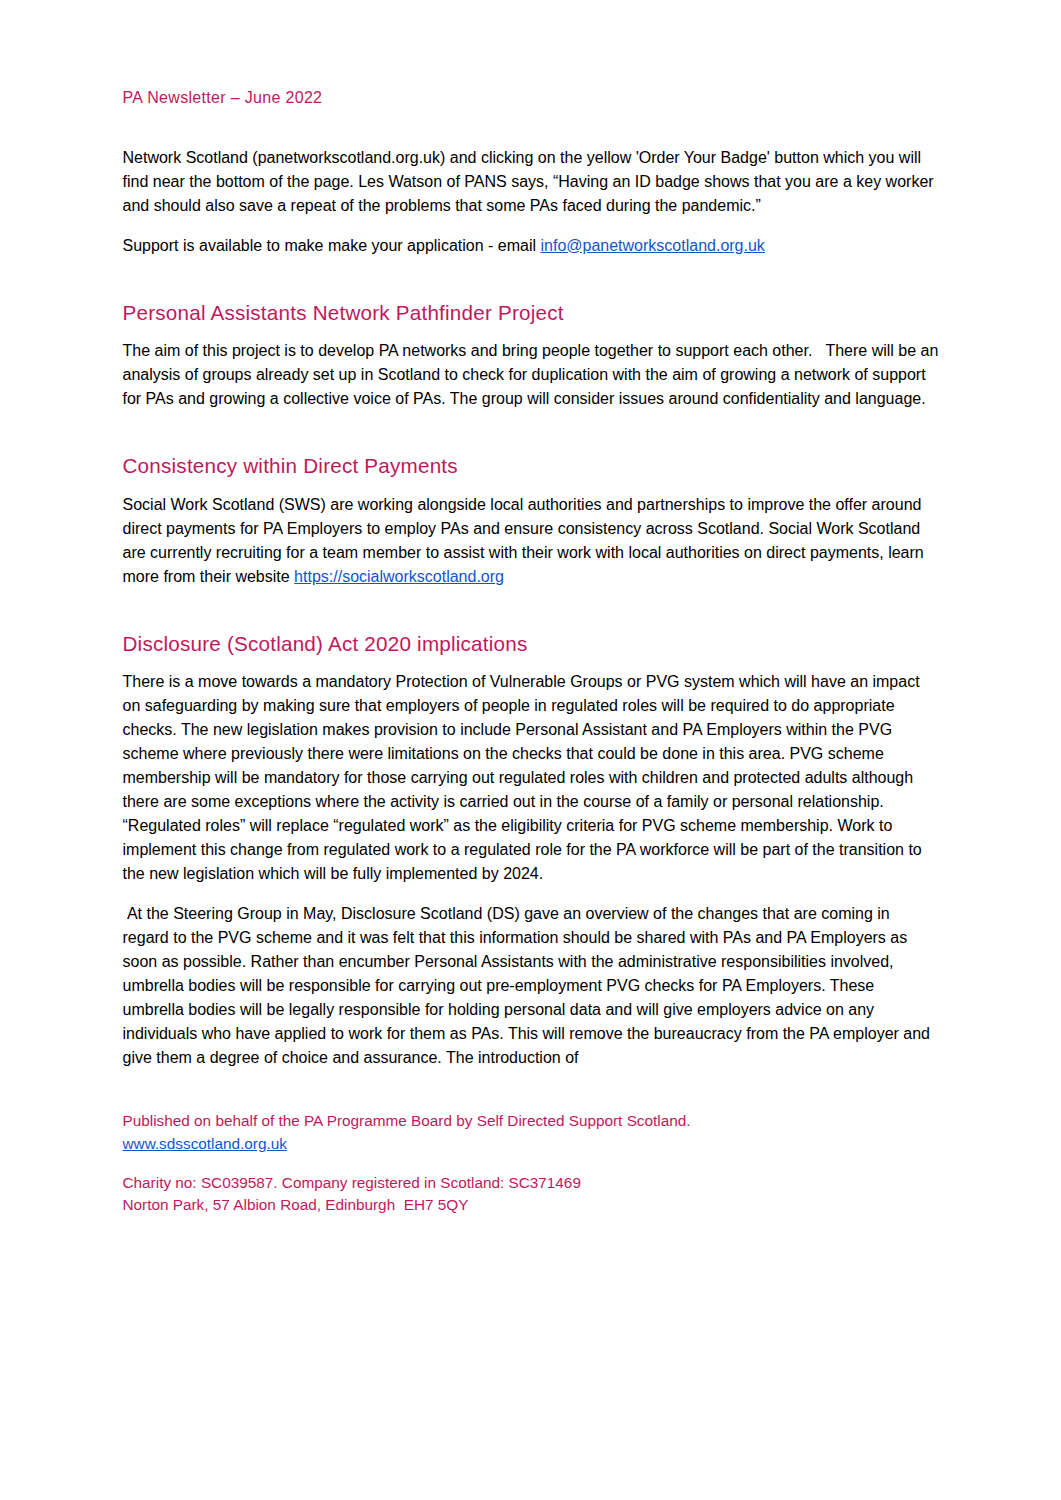PA Newsletter – June 2022
Network Scotland (panetworkscotland.org.uk) and clicking on the yellow 'Order Your Badge' button which you will find near the bottom of the page. Les Watson of PANS says, “Having an ID badge shows that you are a key worker and should also save a repeat of the problems that some PAs faced during the pandemic.”
Support is available to make make your application - email info@panetworkscotland.org.uk
Personal Assistants Network Pathfinder Project
The aim of this project is to develop PA networks and bring people together to support each other. There will be an analysis of groups already set up in Scotland to check for duplication with the aim of growing a network of support for PAs and growing a collective voice of PAs. The group will consider issues around confidentiality and language.
Consistency within Direct Payments
Social Work Scotland (SWS) are working alongside local authorities and partnerships to improve the offer around direct payments for PA Employers to employ PAs and ensure consistency across Scotland. Social Work Scotland are currently recruiting for a team member to assist with their work with local authorities on direct payments, learn more from their website https://socialworkscotland.org
Disclosure (Scotland) Act 2020 implications
There is a move towards a mandatory Protection of Vulnerable Groups or PVG system which will have an impact on safeguarding by making sure that employers of people in regulated roles will be required to do appropriate checks. The new legislation makes provision to include Personal Assistant and PA Employers within the PVG scheme where previously there were limitations on the checks that could be done in this area. PVG scheme membership will be mandatory for those carrying out regulated roles with children and protected adults although there are some exceptions where the activity is carried out in the course of a family or personal relationship. “Regulated roles” will replace “regulated work” as the eligibility criteria for PVG scheme membership. Work to implement this change from regulated work to a regulated role for the PA workforce will be part of the transition to the new legislation which will be fully implemented by 2024.
At the Steering Group in May, Disclosure Scotland (DS) gave an overview of the changes that are coming in regard to the PVG scheme and it was felt that this information should be shared with PAs and PA Employers as soon as possible. Rather than encumber Personal Assistants with the administrative responsibilities involved, umbrella bodies will be responsible for carrying out pre-employment PVG checks for PA Employers. These umbrella bodies will be legally responsible for holding personal data and will give employers advice on any individuals who have applied to work for them as PAs. This will remove the bureaucracy from the PA employer and give them a degree of choice and assurance. The introduction of
Published on behalf of the PA Programme Board by Self Directed Support Scotland.
www.sdsscotland.org.uk
Charity no: SC039587. Company registered in Scotland: SC371469
Norton Park, 57 Albion Road, Edinburgh EH7 5QY